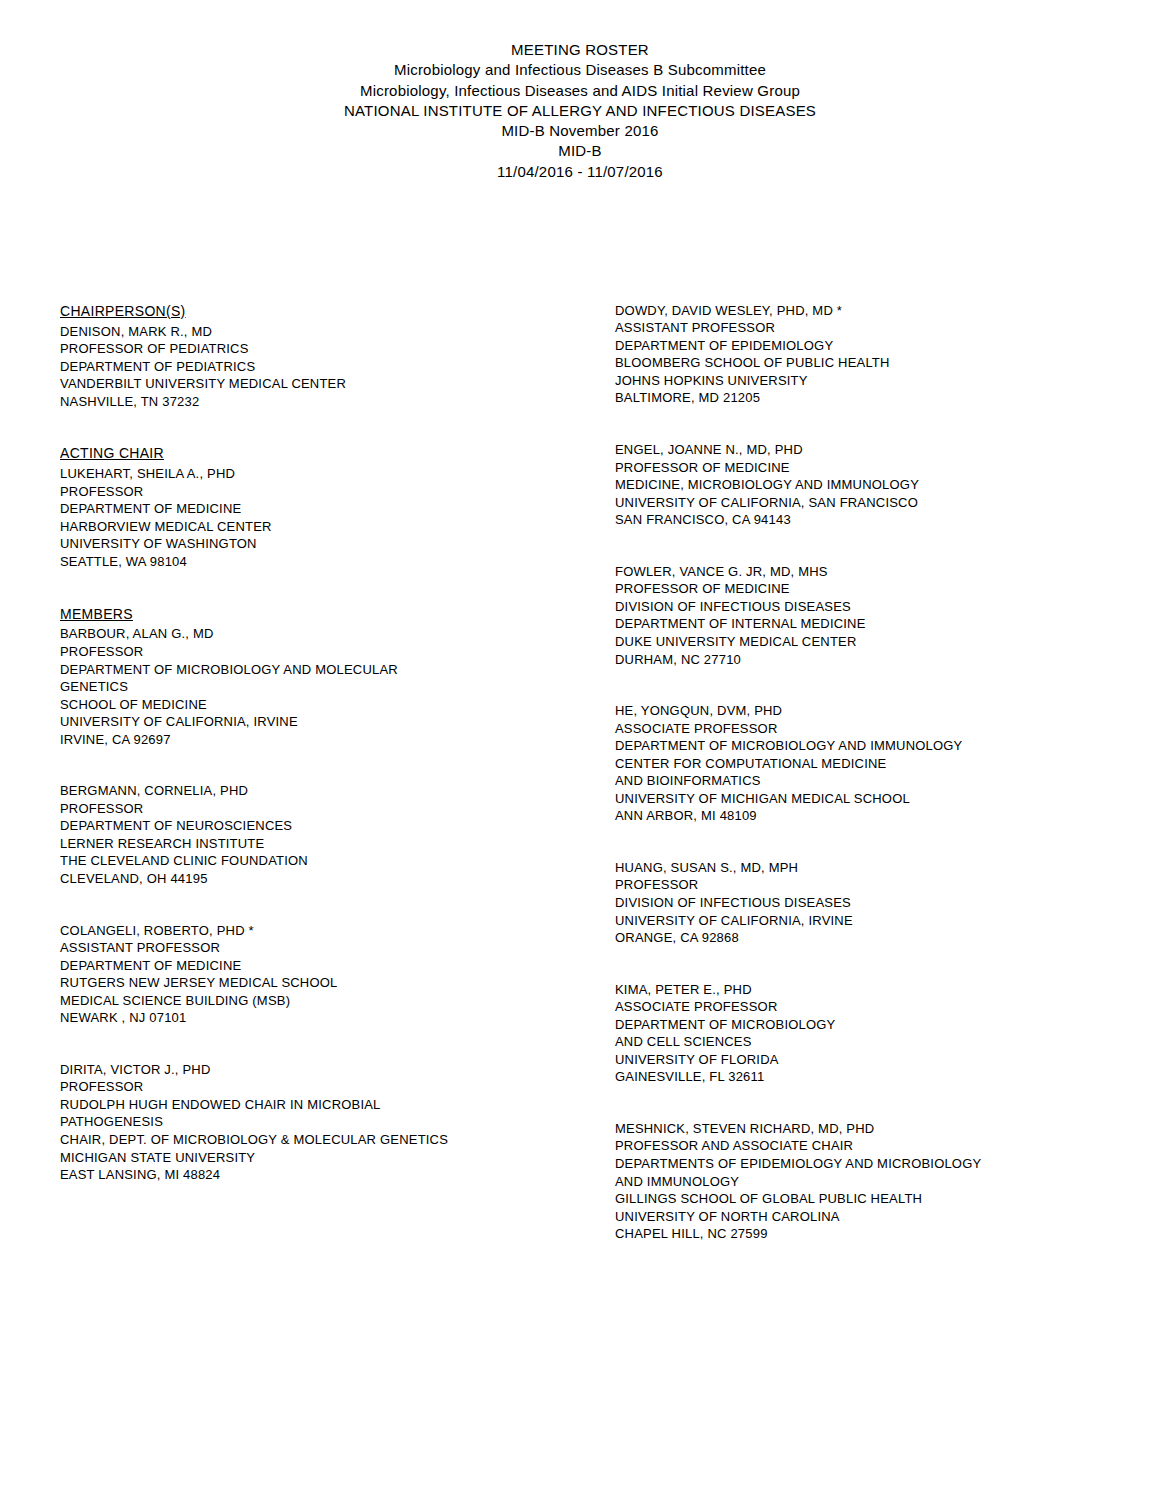MEETING ROSTER
Microbiology and Infectious Diseases B Subcommittee
Microbiology, Infectious Diseases and AIDS Initial Review Group
NATIONAL INSTITUTE OF ALLERGY AND INFECTIOUS DISEASES
MID-B November 2016
MID-B
11/04/2016 - 11/07/2016
CHAIRPERSON(S)
DENISON, MARK R., MD
PROFESSOR OF PEDIATRICS
DEPARTMENT OF PEDIATRICS
VANDERBILT UNIVERSITY MEDICAL CENTER
NASHVILLE, TN 37232
ACTING CHAIR
LUKEHART, SHEILA A., PHD
PROFESSOR
DEPARTMENT OF MEDICINE
HARBORVIEW MEDICAL CENTER
UNIVERSITY OF WASHINGTON
SEATTLE, WA 98104
MEMBERS
BARBOUR, ALAN G., MD
PROFESSOR
DEPARTMENT OF MICROBIOLOGY AND MOLECULAR
GENETICS
SCHOOL OF MEDICINE
UNIVERSITY OF CALIFORNIA, IRVINE
IRVINE, CA 92697
BERGMANN, CORNELIA, PHD
PROFESSOR
DEPARTMENT OF NEUROSCIENCES
LERNER RESEARCH INSTITUTE
THE CLEVELAND CLINIC FOUNDATION
CLEVELAND, OH 44195
COLANGELI, ROBERTO, PHD *
ASSISTANT PROFESSOR
DEPARTMENT OF MEDICINE
RUTGERS NEW JERSEY MEDICAL SCHOOL
MEDICAL SCIENCE BUILDING (MSB)
NEWARK , NJ 07101
DIRITA, VICTOR J., PHD
PROFESSOR
RUDOLPH HUGH ENDOWED CHAIR IN MICROBIAL
PATHOGENESIS
CHAIR, DEPT. OF MICROBIOLOGY & MOLECULAR GENETICS
MICHIGAN STATE UNIVERSITY
EAST LANSING, MI 48824
DOWDY, DAVID WESLEY, PHD, MD *
ASSISTANT PROFESSOR
DEPARTMENT OF EPIDEMIOLOGY
BLOOMBERG SCHOOL OF PUBLIC HEALTH
JOHNS HOPKINS UNIVERSITY
BALTIMORE, MD 21205
ENGEL, JOANNE N., MD, PHD
PROFESSOR OF MEDICINE
MEDICINE, MICROBIOLOGY AND IMMUNOLOGY
UNIVERSITY OF CALIFORNIA, SAN FRANCISCO
SAN FRANCISCO, CA 94143
FOWLER, VANCE G. JR, MD, MHS
PROFESSOR OF MEDICINE
DIVISION OF INFECTIOUS DISEASES
DEPARTMENT OF INTERNAL MEDICINE
DUKE UNIVERSITY MEDICAL CENTER
DURHAM, NC 27710
HE, YONGQUN, DVM, PHD
ASSOCIATE PROFESSOR
DEPARTMENT OF MICROBIOLOGY AND IMMUNOLOGY
CENTER FOR COMPUTATIONAL MEDICINE
AND BIOINFORMATICS
UNIVERSITY OF MICHIGAN MEDICAL SCHOOL
ANN ARBOR, MI 48109
HUANG, SUSAN S., MD, MPH
PROFESSOR
DIVISION OF INFECTIOUS DISEASES
UNIVERSITY OF CALIFORNIA, IRVINE
ORANGE, CA 92868
KIMA, PETER E., PHD
ASSOCIATE PROFESSOR
DEPARTMENT OF MICROBIOLOGY
AND CELL SCIENCES
UNIVERSITY OF FLORIDA
GAINESVILLE, FL 32611
MESHNICK, STEVEN RICHARD, MD, PHD
PROFESSOR AND ASSOCIATE CHAIR
DEPARTMENTS OF EPIDEMIOLOGY AND MICROBIOLOGY
AND IMMUNOLOGY
GILLINGS SCHOOL OF GLOBAL PUBLIC HEALTH
UNIVERSITY OF NORTH CAROLINA
CHAPEL HILL, NC 27599